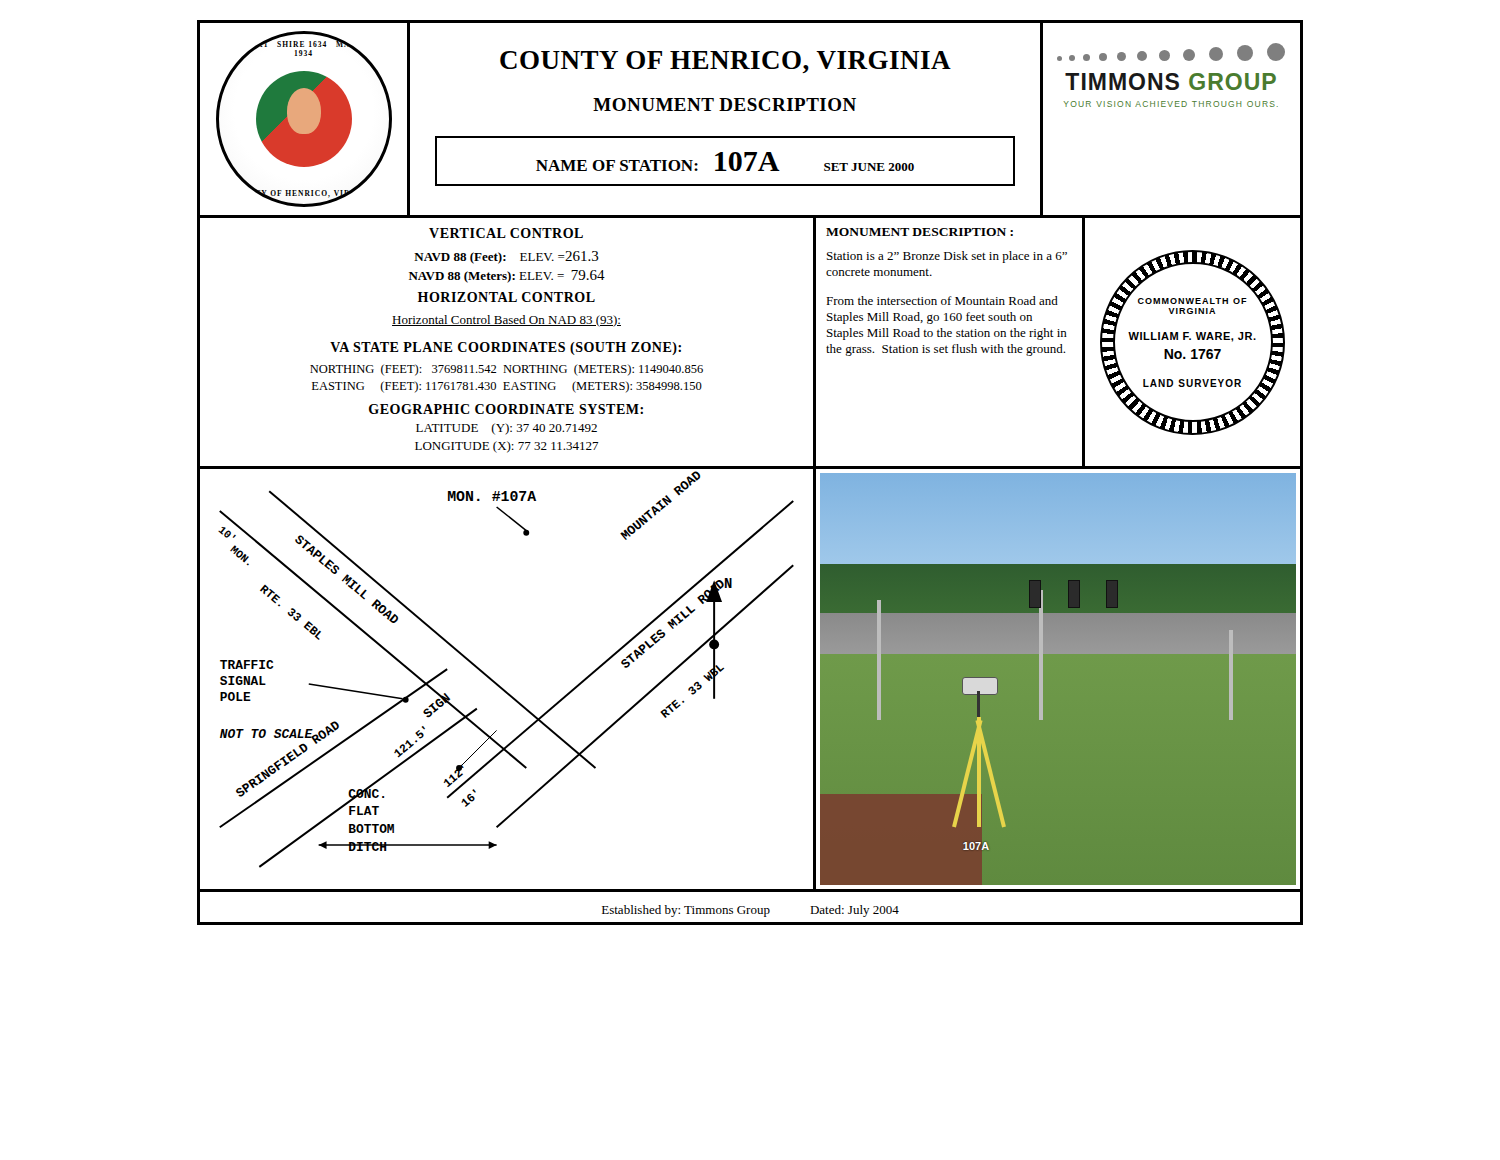CITY 1611 SHIRE 1634 MANAGER 1934
COUNTY OF HENRICO, VIRGINIA
COUNTY OF HENRICO, VIRGINIA
MONUMENT DESCRIPTION
NAME OF STATION: 107A SET JUNE 2000
TIMMONS GROUP
YOUR VISION ACHIEVED THROUGH OURS.
VERTICAL CONTROL
NAVD 88 (Feet): ELEV. =261.3
NAVD 88 (Meters): ELEV. = 79.64
HORIZONTAL CONTROL
Horizontal Control Based On NAD 83 (93):
VA STATE PLANE COORDINATES (SOUTH ZONE):
NORTHING (FEET): 3769811.542 NORTHING (METERS): 1149040.856
EASTING (FEET): 11761781.430 EASTING (METERS): 3584998.150
GEOGRAPHIC COORDINATE SYSTEM:
LATITUDE (Y): 37 40 20.71492
LONGITUDE (X): 77 32 11.34127
MONUMENT DESCRIPTION :
Station is a 2” Bronze Disk set in place in a 6” concrete monument.
From the intersection of Mountain Road and Staples Mill Road, go 160 feet south on Staples Mill Road to the station on the right in the grass. Station is set flush with the ground.
COMMONWEALTH OF VIRGINIA
WILLIAM F. WARE, JR.
No. 1767
LAND SURVEYOR
MON. #107A STAPLES MILL ROAD RTE. 33 EBL MOUNTAIN ROAD STAPLES MILL ROAD RTE. 33 WBL SPRINGFIELD ROAD 10' MON. TRAFFIC SIGNAL POLE NOT TO SCALE SIGN 121.5' 112' 16' CONC. FLAT BOTTOM DITCH N
107A
Established by: Timmons Group Dated: July 2004